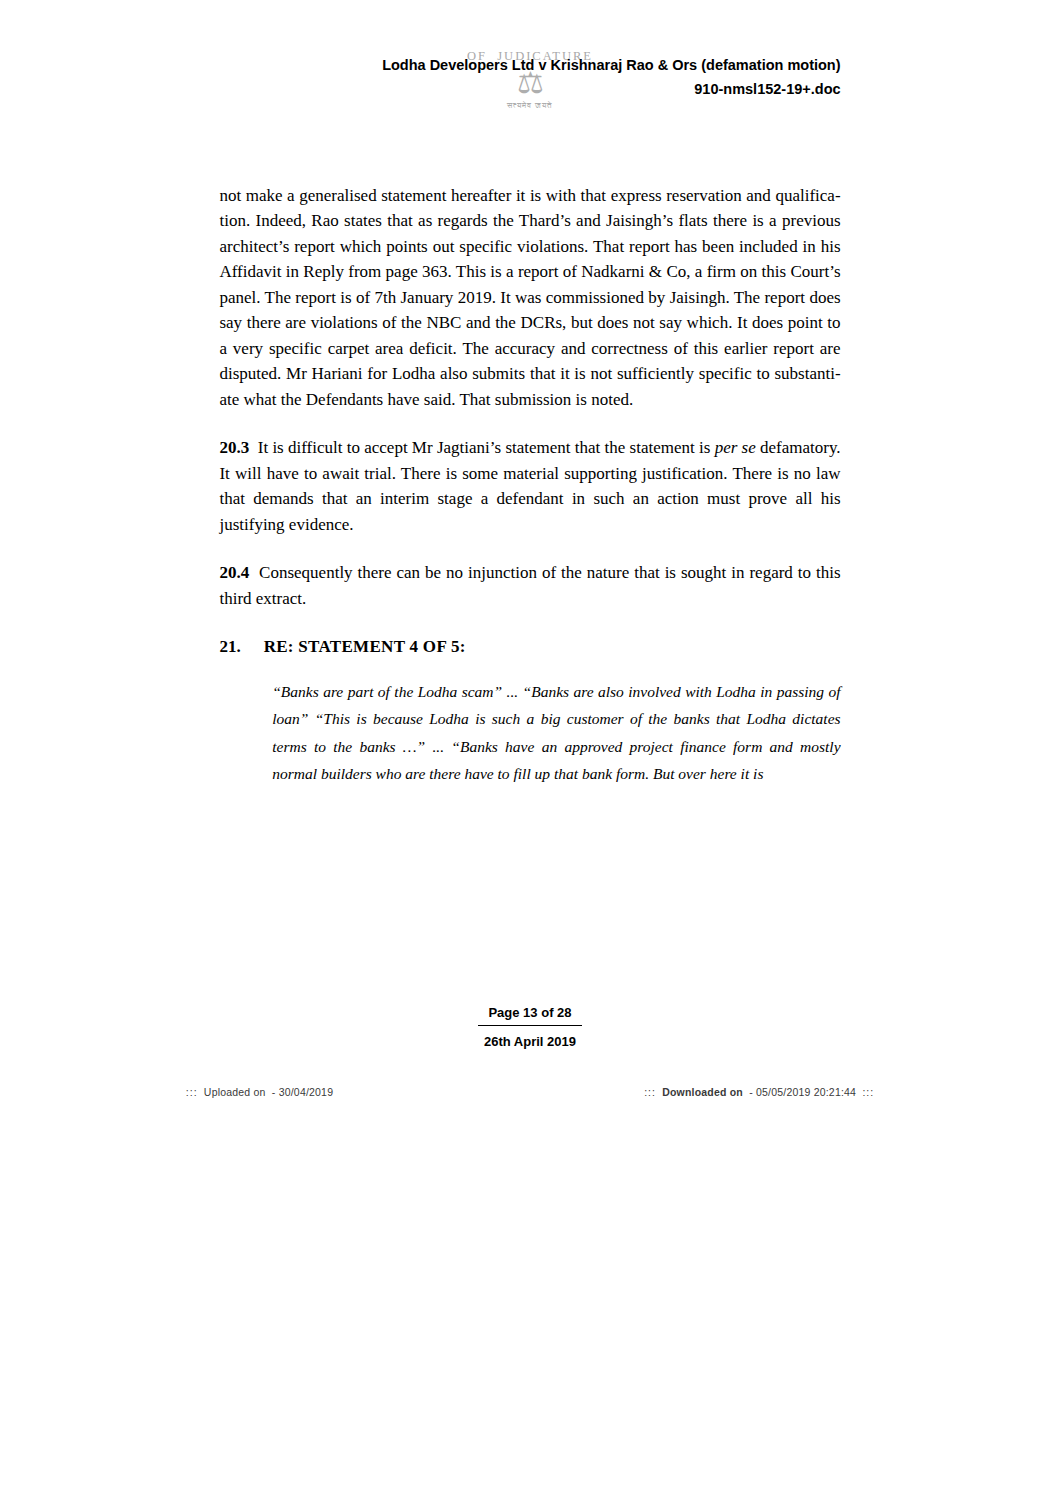OF JUDICATURE
⚖
सत्यमेव जयते
Lodha Developers Ltd v Krishnaraj Rao & Ors (defamation motion)
910-nmsl152-19+.doc
not make a generalised statement hereafter it is with that express reservation and qualification. Indeed, Rao states that as regards the Thard’s and Jaisingh’s flats there is a previous architect’s report which points out specific violations. That report has been included in his Affidavit in Reply from page 363. This is a report of Nadkarni & Co, a firm on this Court’s panel. The report is of 7th January 2019. It was commissioned by Jaisingh. The report does say there are violations of the NBC and the DCRs, but does not say which. It does point to a very specific carpet area deficit. The accuracy and correctness of this earlier report are disputed. Mr Hariani for Lodha also submits that it is not sufficiently specific to substantiate what the Defendants have said. That submission is noted.
20.3 It is difficult to accept Mr Jagtiani’s statement that the statement is per se defamatory. It will have to await trial. There is some material supporting justification. There is no law that demands that an interim stage a defendant in such an action must prove all his justifying evidence.
20.4 Consequently there can be no injunction of the nature that is sought in regard to this third extract.
21. RE: STATEMENT 4 OF 5:
“Banks are part of the Lodha scam” ... “Banks are also involved with Lodha in passing of loan” “This is because Lodha is such a big customer of the banks that Lodha dictates terms to the banks …” ... “Banks have an approved project finance form and mostly normal builders who are there have to fill up that bank form. But over here it is
Page 13 of 28
26th April 2019
::: Uploaded on - 30/04/2019
::: Downloaded on - 05/05/2019 20:21:44 :::